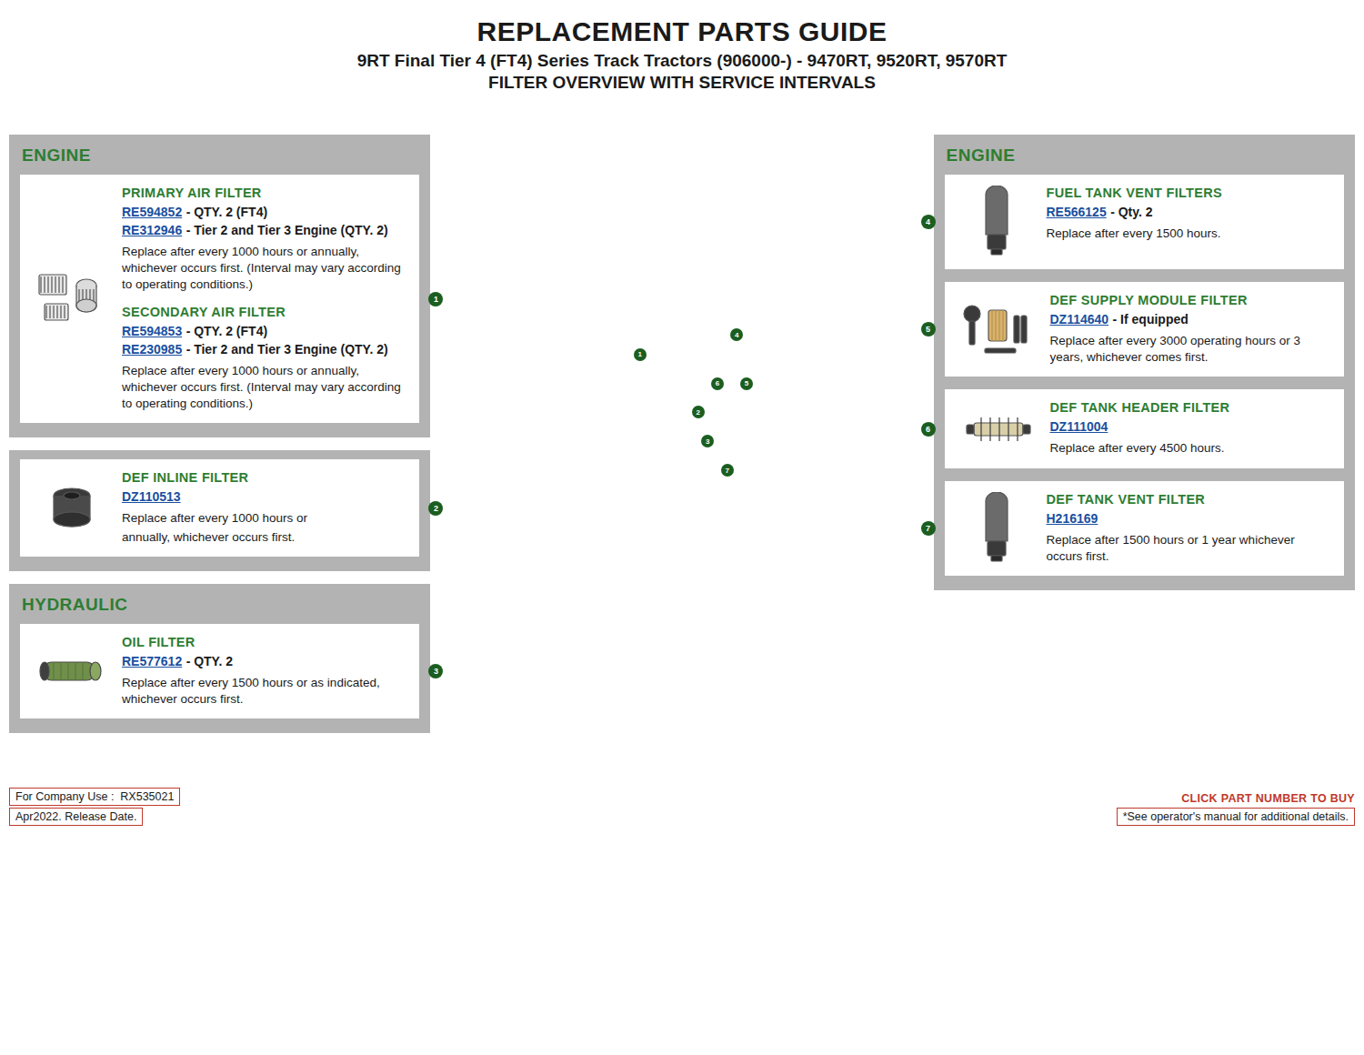REPLACEMENT PARTS GUIDE
9RT Final Tier 4 (FT4) Series Track Tractors (906000-) - 9470RT, 9520RT, 9570RT
FILTER OVERVIEW WITH SERVICE INTERVALS
ENGINE
1
PRIMARY AIR FILTER
RE594852 - QTY. 2 (FT4)
RE312946 - Tier 2 and Tier 3 Engine (QTY. 2)
Replace after every 1000 hours or annually, whichever occurs first. (Interval may vary according to operating conditions.)
SECONDARY AIR FILTER
RE594853 - QTY. 2 (FT4)
RE230985 - Tier 2 and Tier 3 Engine (QTY. 2)
Replace after every 1000 hours or annually, whichever occurs first. (Interval may vary according to operating conditions.)
2
DEF INLINE FILTER
DZ110513
Replace after every 1000 hours or
annually, whichever occurs first.
HYDRAULIC
3
OIL FILTER
RE577612 - QTY. 2
Replace after every 1500 hours or as indicated, whichever occurs first.
1 2 3 4 5 6 7
ENGINE
4
FUEL TANK VENT FILTERS
RE566125 - Qty. 2
Replace after every 1500 hours.
5
DEF SUPPLY MODULE FILTER
DZ114640 - If equipped
Replace after every 3000 operating hours or 3 years, whichever comes first.
6
DEF TANK HEADER FILTER
DZ111004
Replace after every 4500 hours.
7
DEF TANK VENT FILTER
H216169
Replace after 1500 hours or 1 year whichever occurs first.
For Company Use : RX535021
Apr2022. Release Date.
CLICK PART NUMBER TO BUY
*See operator's manual for additional details.